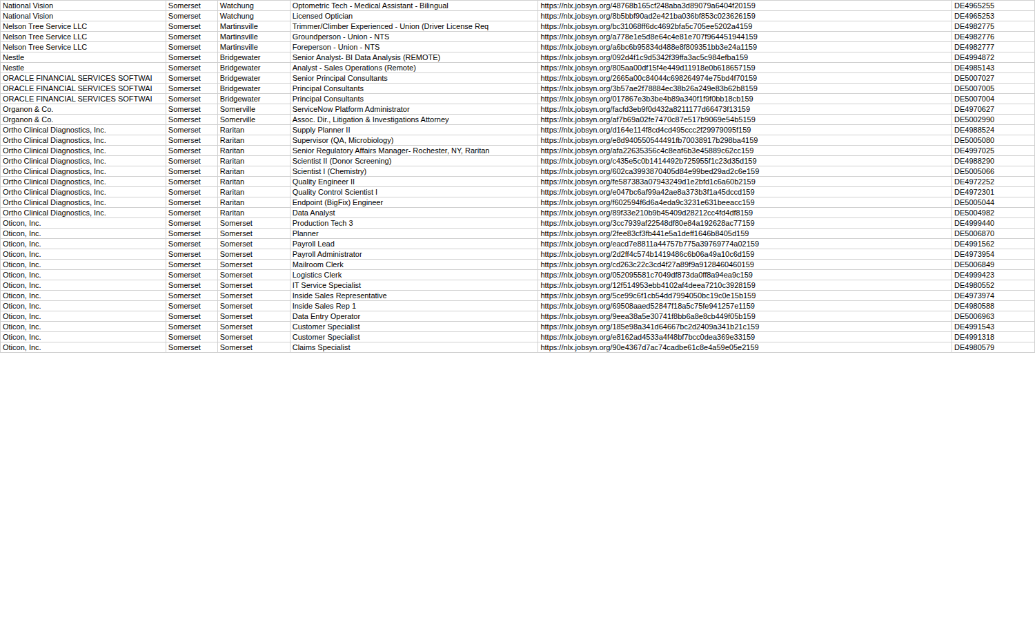| National Vision | Somerset | Watchung | Optometric Tech - Medical Assistant - Bilingual | https://nlx.jobsyn.org/48768b165cf248aba3d89079a6404f20159 | DE4965255 |
| National Vision | Somerset | Watchung | Licensed Optician | https://nlx.jobsyn.org/8b5bbf90ad2e421ba036bf853c023626159 | DE4965253 |
| Nelson Tree Service LLC | Somerset | Martinsville | Trimmer/Climber Experienced - Union (Driver License Req | https://nlx.jobsyn.org/bc31068ff6dc4692bfa5c705ee5202a4159 | DE4982775 |
| Nelson Tree Service LLC | Somerset | Martinsville | Groundperson - Union - NTS | https://nlx.jobsyn.org/a778e1e5d8e64c4e81e707f964451944159 | DE4982776 |
| Nelson Tree Service LLC | Somerset | Martinsville | Foreperson - Union - NTS | https://nlx.jobsyn.org/a6bc6b95834d488e8f809351bb3e24a1159 | DE4982777 |
| Nestle | Somerset | Bridgewater | Senior Analyst- BI Data Analysis (REMOTE) | https://nlx.jobsyn.org/092d4f1c9d5342f39ffa3ac5c984efba159 | DE4994872 |
| Nestle | Somerset | Bridgewater | Analyst - Sales Operations (Remote) | https://nlx.jobsyn.org/805aa00df15f4e449d11918e0b618657159 | DE4985143 |
| ORACLE FINANCIAL SERVICES SOFTWAI | Somerset | Bridgewater | Senior Principal Consultants | https://nlx.jobsyn.org/2665a00c84044c698264974e75bd4f70159 | DE5007027 |
| ORACLE FINANCIAL SERVICES SOFTWAI | Somerset | Bridgewater | Principal Consultants | https://nlx.jobsyn.org/3b57ae2f78884ec38b26a249e83b62b8159 | DE5007005 |
| ORACLE FINANCIAL SERVICES SOFTWAI | Somerset | Bridgewater | Principal Consultants | https://nlx.jobsyn.org/017867e3b3be4b89a340f1f9f0bb18cb159 | DE5007004 |
| Organon & Co. | Somerset | Somerville | ServiceNow Platform Administrator | https://nlx.jobsyn.org/facfd3eb9f0d432a8211177d66473f13159 | DE4970627 |
| Organon & Co. | Somerset | Somerville | Assoc. Dir., Litigation & Investigations Attorney | https://nlx.jobsyn.org/af7b69a02fe7470c87e517b9069e54b5159 | DE5002990 |
| Ortho Clinical Diagnostics, Inc. | Somerset | Raritan | Supply Planner II | https://nlx.jobsyn.org/d164e114f8cd4cd495ccc2f29979095f159 | DE4988524 |
| Ortho Clinical Diagnostics, Inc. | Somerset | Raritan | Supervisor (QA, Microbiology) | https://nlx.jobsyn.org/e8d940550544491fb70038917b298ba4159 | DE5005080 |
| Ortho Clinical Diagnostics, Inc. | Somerset | Raritan | Senior Regulatory Affairs Manager- Rochester, NY, Raritan | https://nlx.jobsyn.org/afa22635356c4c8eaf6b3e45889c62cc159 | DE4997025 |
| Ortho Clinical Diagnostics, Inc. | Somerset | Raritan | Scientist II (Donor Screening) | https://nlx.jobsyn.org/c435e5c0b1414492b725955f1c23d35d159 | DE4988290 |
| Ortho Clinical Diagnostics, Inc. | Somerset | Raritan | Scientist I (Chemistry) | https://nlx.jobsyn.org/602ca3993870405d84e99bed29ad2c6e159 | DE5005066 |
| Ortho Clinical Diagnostics, Inc. | Somerset | Raritan | Quality Engineer II | https://nlx.jobsyn.org/fe587383a07943249d1e2bfd1c6a60b2159 | DE4972252 |
| Ortho Clinical Diagnostics, Inc. | Somerset | Raritan | Quality Control Scientist I | https://nlx.jobsyn.org/e047bc6af99a42ae8a373b3f1a45dccd159 | DE4972301 |
| Ortho Clinical Diagnostics, Inc. | Somerset | Raritan | Endpoint (BigFix) Engineer | https://nlx.jobsyn.org/f602594f6d6a4eda9c3231e631beeacc159 | DE5005044 |
| Ortho Clinical Diagnostics, Inc. | Somerset | Raritan | Data Analyst | https://nlx.jobsyn.org/89f33e210b9b45409d28212cc4fd4df8159 | DE5004982 |
| Oticon, Inc. | Somerset | Somerset | Production Tech 3 | https://nlx.jobsyn.org/3cc7939af22548df80e84a192628ac77159 | DE4999440 |
| Oticon, Inc. | Somerset | Somerset | Planner | https://nlx.jobsyn.org/2fee83cf3fb441e5a1deff1646b8405d159 | DE5006870 |
| Oticon, Inc. | Somerset | Somerset | Payroll Lead | https://nlx.jobsyn.org/eacd7e8811a44757b775a39769774a02159 | DE4991562 |
| Oticon, Inc. | Somerset | Somerset | Payroll Administrator | https://nlx.jobsyn.org/2d2ff4c574b1419486c6b06a49a10c6d159 | DE4973954 |
| Oticon, Inc. | Somerset | Somerset | Mailroom Clerk | https://nlx.jobsyn.org/cd263c22c3cd4f27a89f9a9128460460159 | DE5006849 |
| Oticon, Inc. | Somerset | Somerset | Logistics Clerk | https://nlx.jobsyn.org/052095581c7049df873da0ff8a94ea9c159 | DE4999423 |
| Oticon, Inc. | Somerset | Somerset | IT Service Specialist | https://nlx.jobsyn.org/12f514953ebb4102af4deea7210c3928159 | DE4980552 |
| Oticon, Inc. | Somerset | Somerset | Inside Sales Representative | https://nlx.jobsyn.org/5ce99c6f1cb54dd7994050bc19c0e15b159 | DE4973974 |
| Oticon, Inc. | Somerset | Somerset | Inside Sales Rep 1 | https://nlx.jobsyn.org/69508aaed52847f18a5c75fe941257e1159 | DE4980588 |
| Oticon, Inc. | Somerset | Somerset | Data Entry Operator | https://nlx.jobsyn.org/9eea38a5e30741f8bb6a8e8cb449f05b159 | DE5006963 |
| Oticon, Inc. | Somerset | Somerset | Customer Specialist | https://nlx.jobsyn.org/185e98a341d64667bc2d2409a341b21c159 | DE4991543 |
| Oticon, Inc. | Somerset | Somerset | Customer Specialist | https://nlx.jobsyn.org/e8162ad4533a4f48bf7bcc0dea369e33159 | DE4991318 |
| Oticon, Inc. | Somerset | Somerset | Claims Specialist | https://nlx.jobsyn.org/90e4367d7ac74cadbe61c8e4a59e05e2159 | DE4980579 |